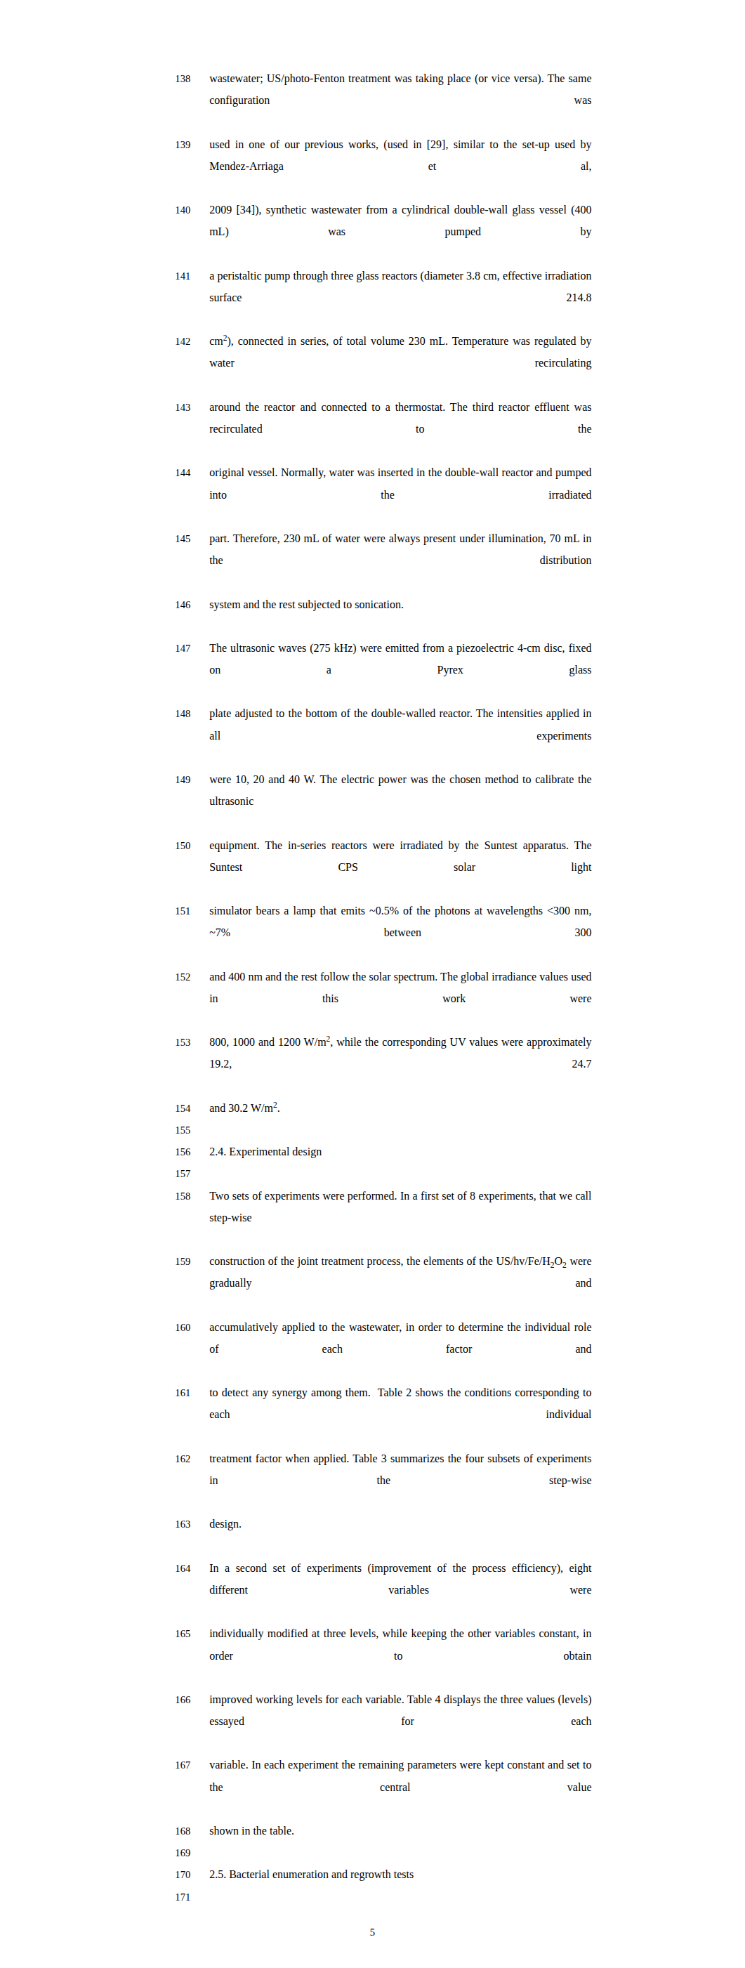138 wastewater; US/photo-Fenton treatment was taking place (or vice versa). The same configuration was
139 used in one of our previous works, (used in [29], similar to the set-up used by Mendez-Arriaga et al,
1402009 [34]), synthetic wastewater from a cylindrical double-wall glass vessel (400 mL) was pumped by
141 a peristaltic pump through three glass reactors (diameter 3.8 cm, effective irradiation surface 214.8
142 cm2), connected in series, of total volume 230 mL. Temperature was regulated by water recirculating
143 around the reactor and connected to a thermostat. The third reactor effluent was recirculated to the
144 original vessel. Normally, water was inserted in the double-wall reactor and pumped into the irradiated
145 part. Therefore, 230 mL of water were always present under illumination, 70 mL in the distribution
146 system and the rest subjected to sonication.
147 The ultrasonic waves (275 kHz) were emitted from a piezoelectric 4-cm disc, fixed on a Pyrex glass
148 plate adjusted to the bottom of the double-walled reactor. The intensities applied in all experiments
149 were 10, 20 and 40 W. The electric power was the chosen method to calibrate the ultrasonic
150 equipment. The in-series reactors were irradiated by the Suntest apparatus. The Suntest CPS solar light
151 simulator bears a lamp that emits ~0.5% of the photons at wavelengths <300 nm, ~7% between 300
152 and 400 nm and the rest follow the solar spectrum. The global irradiance values used in this work were
153800, 1000 and 1200 W/m2, while the corresponding UV values were approximately 19.2, 24.7
154 and 30.2 W/m2.
155
1562.4. Experimental design
157
158 Two sets of experiments were performed. In a first set of 8 experiments, that we call step-wise
159 construction of the joint treatment process, the elements of the US/hv/Fe/H2O2 were gradually and
160 accumulatively applied to the wastewater, in order to determine the individual role of each factor and
161 to detect any synergy among them. Table 2 shows the conditions corresponding to each individual
162 treatment factor when applied. Table 3 summarizes the four subsets of experiments in the step-wise
163 design.
164 In a second set of experiments (improvement of the process efficiency), eight different variables were
165 individually modified at three levels, while keeping the other variables constant, in order to obtain
166 improved working levels for each variable. Table 4 displays the three values (levels) essayed for each
167 variable. In each experiment the remaining parameters were kept constant and set to the central value
168 shown in the table.
169
1702.5. Bacterial enumeration and regrowth tests
171
5